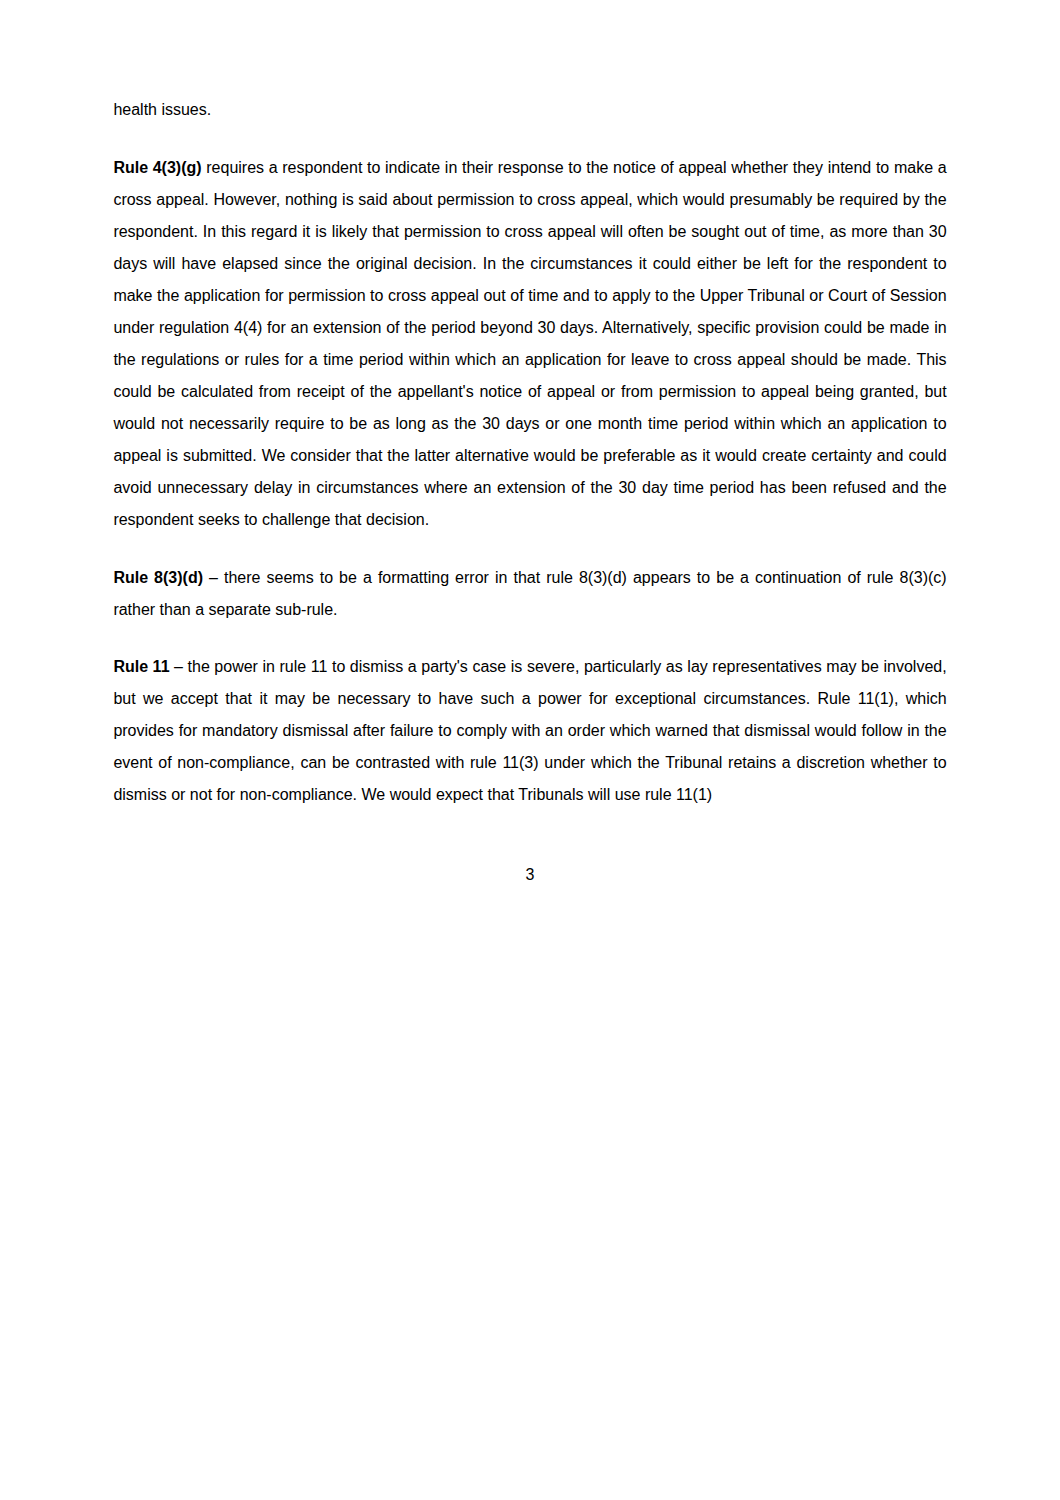health issues.
Rule 4(3)(g) requires a respondent to indicate in their response to the notice of appeal whether they intend to make a cross appeal. However, nothing is said about permission to cross appeal, which would presumably be required by the respondent. In this regard it is likely that permission to cross appeal will often be sought out of time, as more than 30 days will have elapsed since the original decision. In the circumstances it could either be left for the respondent to make the application for permission to cross appeal out of time and to apply to the Upper Tribunal or Court of Session under regulation 4(4) for an extension of the period beyond 30 days. Alternatively, specific provision could be made in the regulations or rules for a time period within which an application for leave to cross appeal should be made. This could be calculated from receipt of the appellant's notice of appeal or from permission to appeal being granted, but would not necessarily require to be as long as the 30 days or one month time period within which an application to appeal is submitted. We consider that the latter alternative would be preferable as it would create certainty and could avoid unnecessary delay in circumstances where an extension of the 30 day time period has been refused and the respondent seeks to challenge that decision.
Rule 8(3)(d) – there seems to be a formatting error in that rule 8(3)(d) appears to be a continuation of rule 8(3)(c) rather than a separate sub-rule.
Rule 11 – the power in rule 11 to dismiss a party's case is severe, particularly as lay representatives may be involved, but we accept that it may be necessary to have such a power for exceptional circumstances. Rule 11(1), which provides for mandatory dismissal after failure to comply with an order which warned that dismissal would follow in the event of non-compliance, can be contrasted with rule 11(3) under which the Tribunal retains a discretion whether to dismiss or not for non-compliance. We would expect that Tribunals will use rule 11(1)
3